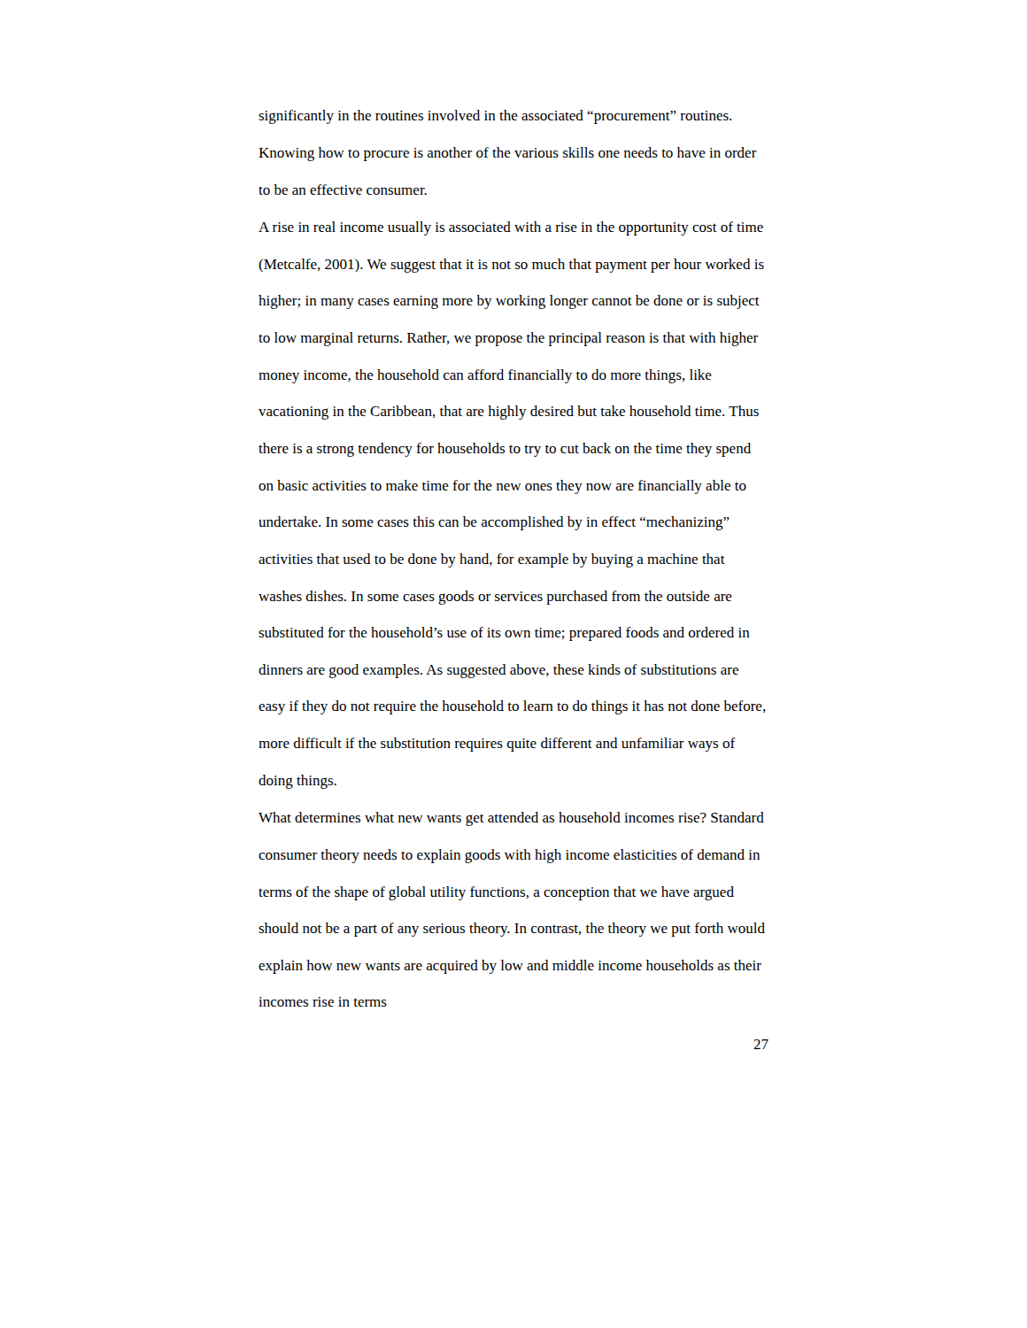significantly in the routines involved in the associated “procurement” routines. Knowing how to procure is another of the various skills one needs to have in order to be an effective consumer.
A rise in real income usually is associated with a rise in the opportunity cost of time (Metcalfe, 2001). We suggest that it is not so much that payment per hour worked is higher; in many cases earning more by working longer cannot be done or is subject to low marginal returns. Rather, we propose the principal reason is that with higher money income, the household can afford financially to do more things, like vacationing in the Caribbean, that are highly desired but take household time. Thus there is a strong tendency for households to try to cut back on the time they spend on basic activities to make time for the new ones they now are financially able to undertake. In some cases this can be accomplished by in effect “mechanizing” activities that used to be done by hand, for example by buying a machine that washes dishes. In some cases goods or services purchased from the outside are substituted for the household’s use of its own time; prepared foods and ordered in dinners are good examples. As suggested above, these kinds of substitutions are easy if they do not require the household to learn to do things it has not done before, more difficult if the substitution requires quite different and unfamiliar ways of doing things.
What determines what new wants get attended as household incomes rise? Standard consumer theory needs to explain goods with high income elasticities of demand in terms of the shape of global utility functions, a conception that we have argued should not be a part of any serious theory. In contrast, the theory we put forth would explain how new wants are acquired by low and middle income households as their incomes rise in terms
27